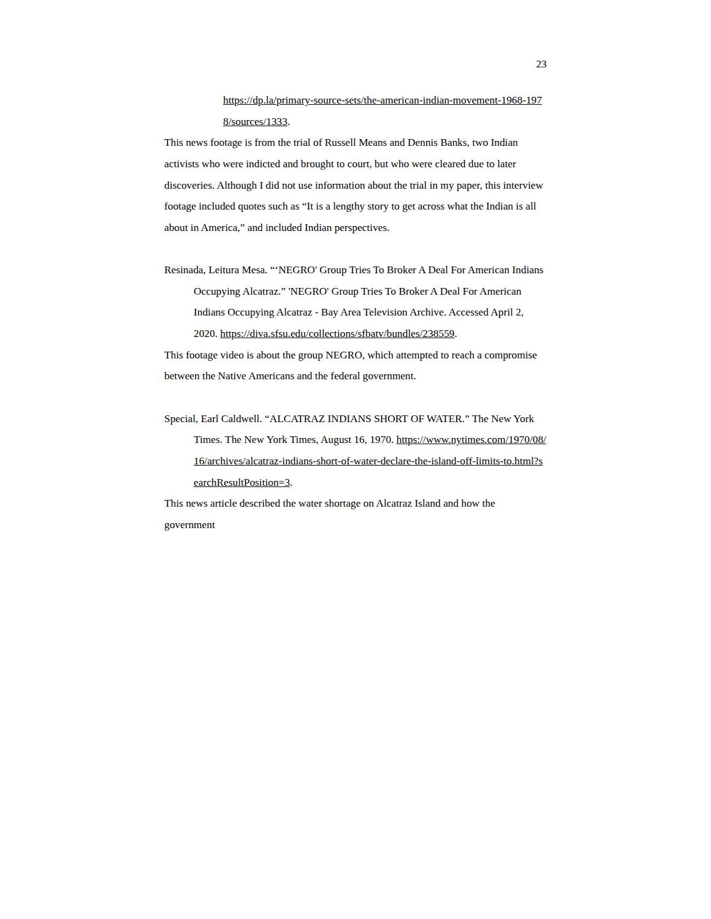23
https://dp.la/primary-source-sets/the-american-indian-movement-1968-1978/sources/1333.
This news footage is from the trial of Russell Means and Dennis Banks, two Indian activists who were indicted and brought to court, but who were cleared due to later discoveries. Although I did not use information about the trial in my paper, this interview footage included quotes such as “It is a lengthy story to get across what the Indian is all about in America,” and included Indian perspectives.
Resinada, Leitura Mesa. “‘NEGRO' Group Tries To Broker A Deal For American Indians Occupying Alcatraz.” 'NEGRO' Group Tries To Broker A Deal For American Indians Occupying Alcatraz - Bay Area Television Archive. Accessed April 2, 2020. https://diva.sfsu.edu/collections/sfbatv/bundles/238559.
This footage video is about the group NEGRO, which attempted to reach a compromise between the Native Americans and the federal government.
Special, Earl Caldwell. “ALCATRAZ INDIANS SHORT OF WATER.” The New York Times. The New York Times, August 16, 1970. https://www.nytimes.com/1970/08/16/archives/alcatraz-indians-short-of-water-declare-the-island-off-limits-to.html?searchResultPosition=3.
This news article described the water shortage on Alcatraz Island and how the government